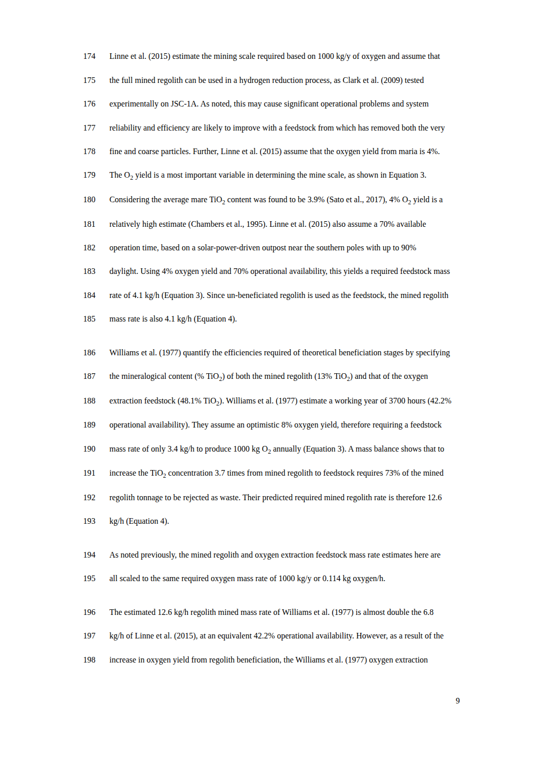174 Linne et al. (2015) estimate the mining scale required based on 1000 kg/y of oxygen and assume that
175 the full mined regolith can be used in a hydrogen reduction process, as Clark et al. (2009) tested
176 experimentally on JSC-1A. As noted, this may cause significant operational problems and system
177 reliability and efficiency are likely to improve with a feedstock from which has removed both the very
178 fine and coarse particles. Further, Linne et al. (2015) assume that the oxygen yield from maria is 4%.
179 The O2 yield is a most important variable in determining the mine scale, as shown in Equation 3.
180 Considering the average mare TiO2 content was found to be 3.9% (Sato et al., 2017), 4% O2 yield is a
181 relatively high estimate (Chambers et al., 1995). Linne et al. (2015) also assume a 70% available
182 operation time, based on a solar-power-driven outpost near the southern poles with up to 90%
183 daylight. Using 4% oxygen yield and 70% operational availability, this yields a required feedstock mass
184 rate of 4.1 kg/h (Equation 3). Since un-beneficiated regolith is used as the feedstock, the mined regolith
185 mass rate is also 4.1 kg/h (Equation 4).
186 Williams et al. (1977) quantify the efficiencies required of theoretical beneficiation stages by specifying
187 the mineralogical content (% TiO2) of both the mined regolith (13% TiO2) and that of the oxygen
188 extraction feedstock (48.1% TiO2). Williams et al. (1977) estimate a working year of 3700 hours (42.2%
189 operational availability). They assume an optimistic 8% oxygen yield, therefore requiring a feedstock
190 mass rate of only 3.4 kg/h to produce 1000 kg O2 annually (Equation 3). A mass balance shows that to
191 increase the TiO2 concentration 3.7 times from mined regolith to feedstock requires 73% of the mined
192 regolith tonnage to be rejected as waste. Their predicted required mined regolith rate is therefore 12.6
193 kg/h (Equation 4).
194 As noted previously, the mined regolith and oxygen extraction feedstock mass rate estimates here are
195 all scaled to the same required oxygen mass rate of 1000 kg/y or 0.114 kg oxygen/h.
196 The estimated 12.6 kg/h regolith mined mass rate of Williams et al. (1977) is almost double the 6.8
197 kg/h of Linne et al. (2015), at an equivalent 42.2% operational availability. However, as a result of the
198 increase in oxygen yield from regolith beneficiation, the Williams et al. (1977) oxygen extraction
9